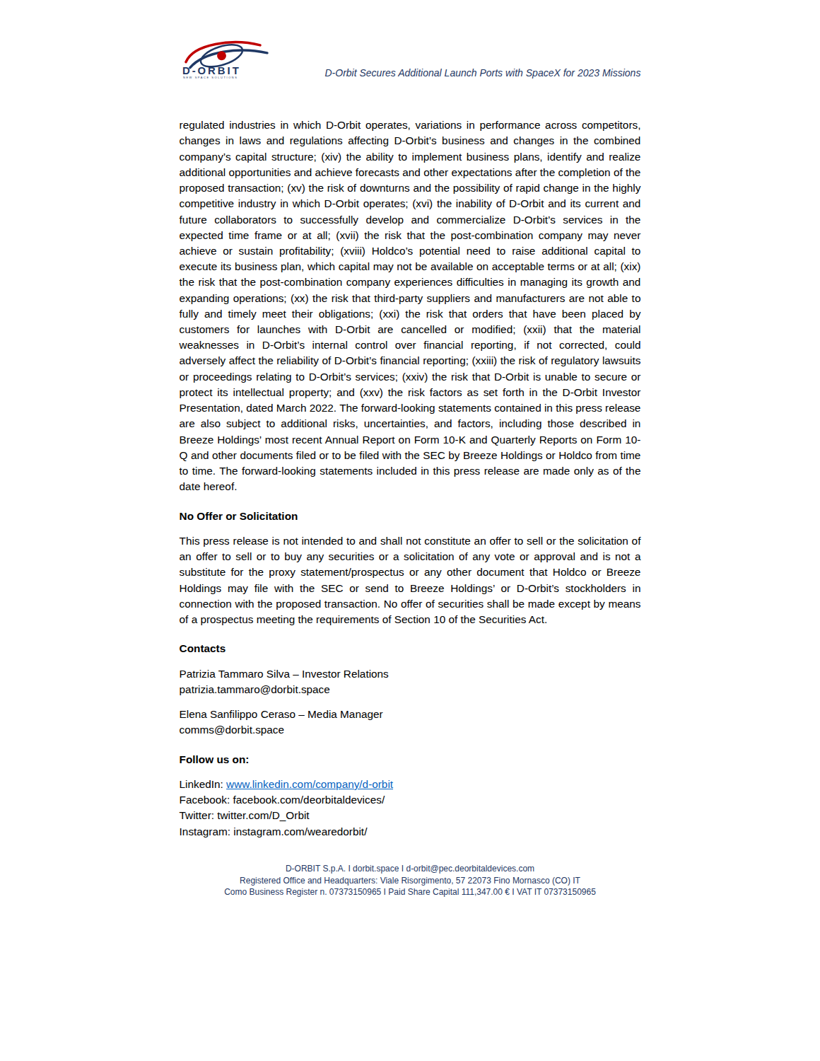D-ORBIT NEW SPACE SOLUTIONS
D-Orbit Secures Additional Launch Ports with SpaceX for 2023 Missions
regulated industries in which D-Orbit operates, variations in performance across competitors, changes in laws and regulations affecting D-Orbit’s business and changes in the combined company’s capital structure; (xiv) the ability to implement business plans, identify and realize additional opportunities and achieve forecasts and other expectations after the completion of the proposed transaction; (xv) the risk of downturns and the possibility of rapid change in the highly competitive industry in which D-Orbit operates; (xvi) the inability of D-Orbit and its current and future collaborators to successfully develop and commercialize D-Orbit’s services in the expected time frame or at all; (xvii) the risk that the post-combination company may never achieve or sustain profitability; (xviii) Holdco’s potential need to raise additional capital to execute its business plan, which capital may not be available on acceptable terms or at all; (xix) the risk that the post-combination company experiences difficulties in managing its growth and expanding operations; (xx) the risk that third-party suppliers and manufacturers are not able to fully and timely meet their obligations; (xxi) the risk that orders that have been placed by customers for launches with D-Orbit are cancelled or modified; (xxii) that the material weaknesses in D-Orbit’s internal control over financial reporting, if not corrected, could adversely affect the reliability of D-Orbit’s financial reporting; (xxiii) the risk of regulatory lawsuits or proceedings relating to D-Orbit’s services; (xxiv) the risk that D-Orbit is unable to secure or protect its intellectual property; and (xxv) the risk factors as set forth in the D-Orbit Investor Presentation, dated March 2022. The forward-looking statements contained in this press release are also subject to additional risks, uncertainties, and factors, including those described in Breeze Holdings’ most recent Annual Report on Form 10-K and Quarterly Reports on Form 10-Q and other documents filed or to be filed with the SEC by Breeze Holdings or Holdco from time to time. The forward-looking statements included in this press release are made only as of the date hereof.
No Offer or Solicitation
This press release is not intended to and shall not constitute an offer to sell or the solicitation of an offer to sell or to buy any securities or a solicitation of any vote or approval and is not a substitute for the proxy statement/prospectus or any other document that Holdco or Breeze Holdings may file with the SEC or send to Breeze Holdings’ or D-Orbit’s stockholders in connection with the proposed transaction. No offer of securities shall be made except by means of a prospectus meeting the requirements of Section 10 of the Securities Act.
Contacts
Patrizia Tammaro Silva – Investor Relations
patrizia.tammaro@dorbit.space
Elena Sanfilippo Ceraso – Media Manager
comms@dorbit.space
Follow us on:
LinkedIn: www.linkedin.com/company/d-orbit
Facebook: facebook.com/deorbitaldevices/
Twitter: twitter.com/D_Orbit
Instagram: instagram.com/wearedorbit/
D-ORBIT S.p.A. I dorbit.space I d-orbit@pec.deorbitaldevices.com
Registered Office and Headquarters: Viale Risorgimento, 57 22073 Fino Mornasco (CO) IT
Como Business Register n. 07373150965 I Paid Share Capital 111,347.00 € I VAT IT 07373150965